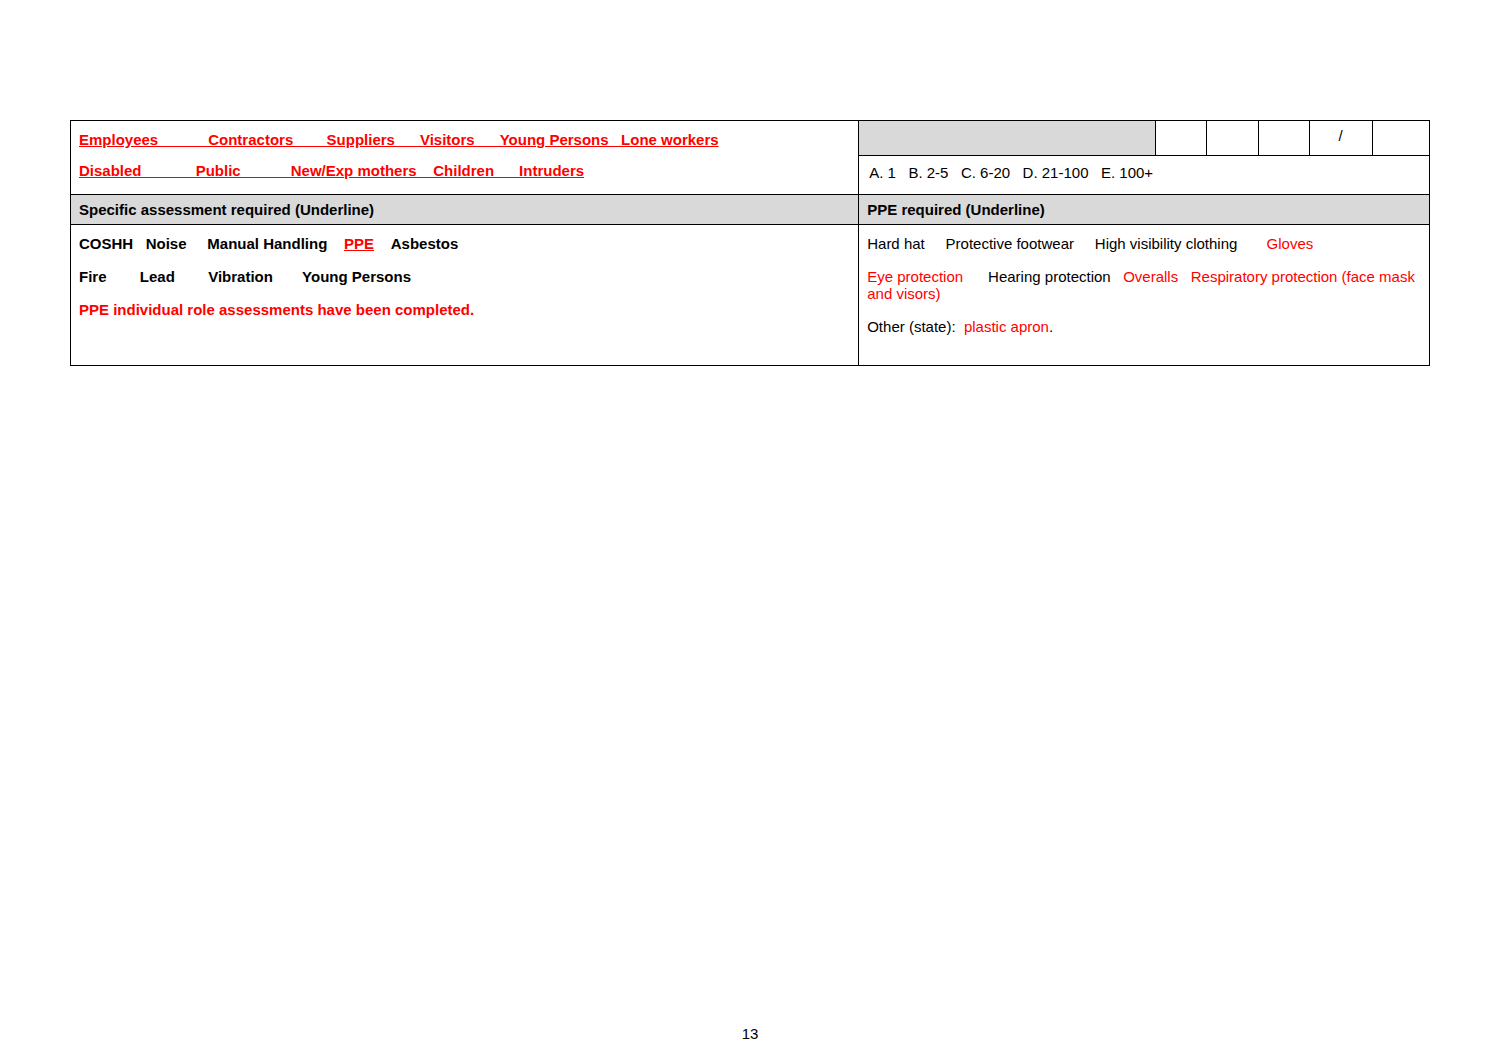| Employees Contractors Suppliers Visitors Young Persons Lone workers Disabled Public New/Exp mothers Children Intruders | / / / / / / / / / A. 1 B. 2-5 C. 6-20 D. 21-100 E. 100+ / |
| Specific assessment required (Underline) | PPE required (Underline) |
| COSHH Noise Manual Handling PPE Asbestos Fire Lead Vibration Young Persons PPE individual role assessments have been completed. | Hard hat Protective footwear High visibility clothing Gloves Eye protection Hearing protection Overalls Respiratory protection (face mask and visors) Other (state): plastic apron . |
13